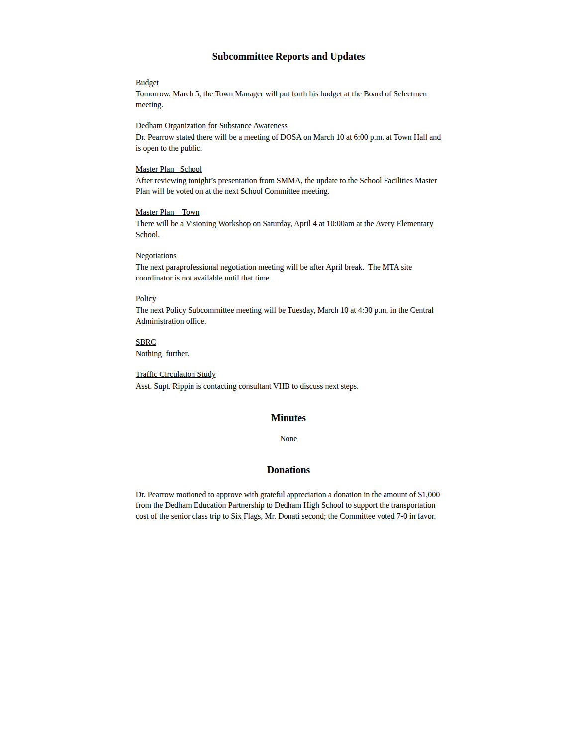Subcommittee Reports and Updates
Budget
Tomorrow, March 5, the Town Manager will put forth his budget at the Board of Selectmen meeting.
Dedham Organization for Substance Awareness
Dr. Pearrow stated there will be a meeting of DOSA on March 10 at 6:00 p.m. at Town Hall and is open to the public.
Master Plan– School
After reviewing tonight’s presentation from SMMA, the update to the School Facilities Master Plan will be voted on at the next School Committee meeting.
Master Plan – Town
There will be a Visioning Workshop on Saturday, April 4 at 10:00am at the Avery Elementary School.
Negotiations
The next paraprofessional negotiation meeting will be after April break. The MTA site coordinator is not available until that time.
Policy
The next Policy Subcommittee meeting will be Tuesday, March 10 at 4:30 p.m. in the Central Administration office.
SBRC
Nothing further.
Traffic Circulation Study
Asst. Supt. Rippin is contacting consultant VHB to discuss next steps.
Minutes
None
Donations
Dr. Pearrow motioned to approve with grateful appreciation a donation in the amount of $1,000 from the Dedham Education Partnership to Dedham High School to support the transportation cost of the senior class trip to Six Flags, Mr. Donati second; the Committee voted 7-0 in favor.